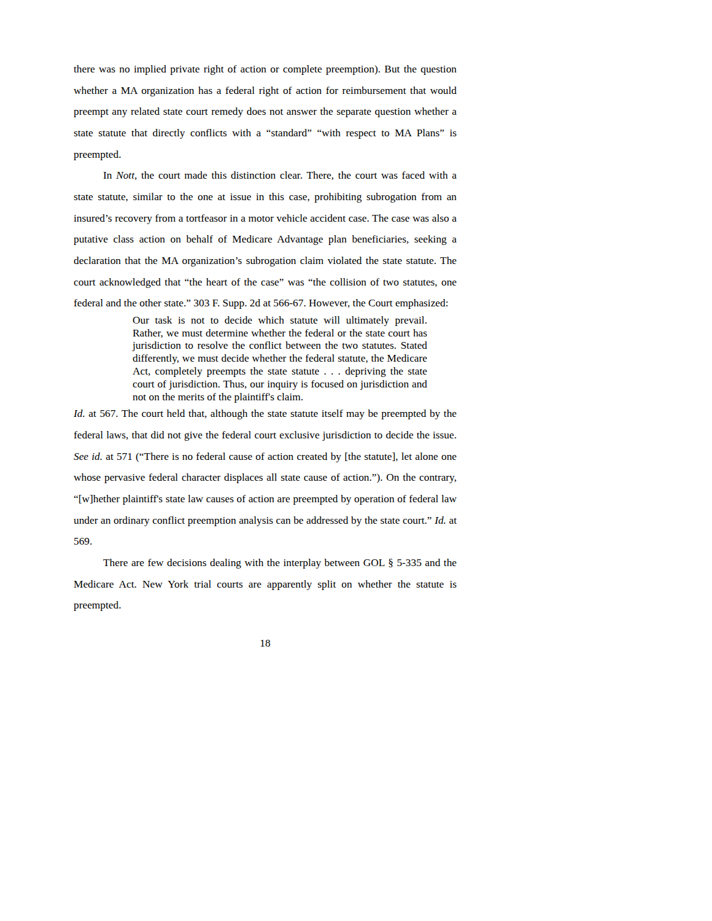there was no implied private right of action or complete preemption). But the question whether a MA organization has a federal right of action for reimbursement that would preempt any related state court remedy does not answer the separate question whether a state statute that directly conflicts with a “standard” “with respect to MA Plans” is preempted.
In Nott, the court made this distinction clear. There, the court was faced with a state statute, similar to the one at issue in this case, prohibiting subrogation from an insured’s recovery from a tortfeasor in a motor vehicle accident case. The case was also a putative class action on behalf of Medicare Advantage plan beneficiaries, seeking a declaration that the MA organization’s subrogation claim violated the state statute. The court acknowledged that “the heart of the case” was “the collision of two statutes, one federal and the other state.” 303 F. Supp. 2d at 566-67. However, the Court emphasized:
Our task is not to decide which statute will ultimately prevail. Rather, we must determine whether the federal or the state court has jurisdiction to resolve the conflict between the two statutes. Stated differently, we must decide whether the federal statute, the Medicare Act, completely preempts the state statute . . . depriving the state court of jurisdiction. Thus, our inquiry is focused on jurisdiction and not on the merits of the plaintiff's claim.
Id. at 567. The court held that, although the state statute itself may be preempted by the federal laws, that did not give the federal court exclusive jurisdiction to decide the issue. See id. at 571 (“There is no federal cause of action created by [the statute], let alone one whose pervasive federal character displaces all state cause of action.”). On the contrary, “[w]hether plaintiff's state law causes of action are preempted by operation of federal law under an ordinary conflict preemption analysis can be addressed by the state court.” Id. at 569.
There are few decisions dealing with the interplay between GOL § 5-335 and the Medicare Act. New York trial courts are apparently split on whether the statute is preempted.
18